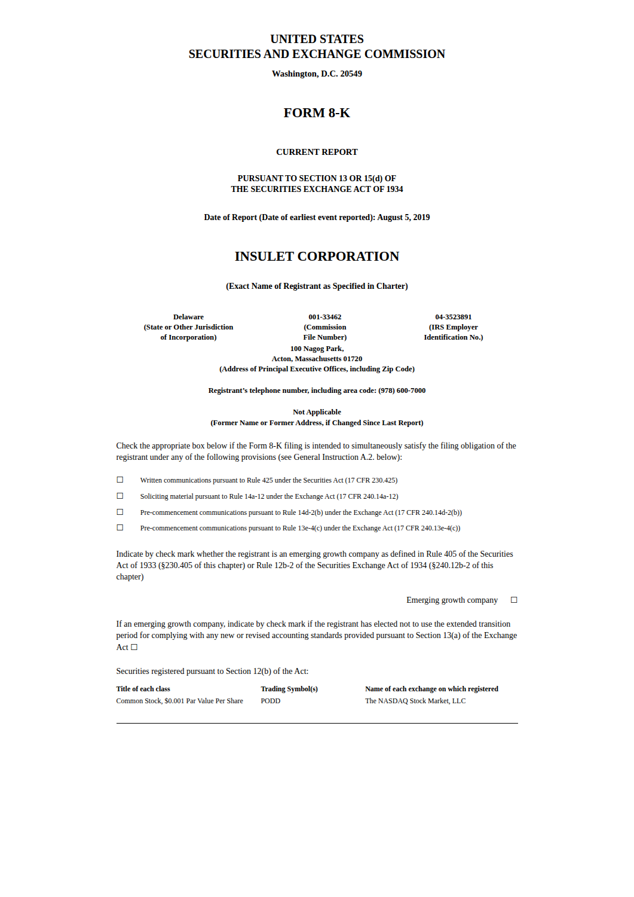UNITED STATES
SECURITIES AND EXCHANGE COMMISSION
Washington, D.C. 20549
FORM 8-K
CURRENT REPORT
PURSUANT TO SECTION 13 OR 15(d) OF
THE SECURITIES EXCHANGE ACT OF 1934
Date of Report (Date of earliest event reported): August 5, 2019
INSULET CORPORATION
(Exact Name of Registrant as Specified in Charter)
| Delaware | 001-33462 | 04-3523891 |
| (State or Other Jurisdiction | (Commission | (IRS Employer |
| of Incorporation) | File Number) | Identification No.) |
100 Nagog Park,
Acton, Massachusetts 01720
(Address of Principal Executive Offices, including Zip Code)
Registrant’s telephone number, including area code: (978) 600-7000
Not Applicable
(Former Name or Former Address, if Changed Since Last Report)
Check the appropriate box below if the Form 8-K filing is intended to simultaneously satisfy the filing obligation of the registrant under any of the following provisions (see General Instruction A.2. below):
| ☐ | Written communications pursuant to Rule 425 under the Securities Act (17 CFR 230.425) |
| ☐ | Soliciting material pursuant to Rule 14a-12 under the Exchange Act (17 CFR 240.14a-12) |
| ☐ | Pre-commencement communications pursuant to Rule 14d-2(b) under the Exchange Act (17 CFR 240.14d-2(b)) |
| ☐ | Pre-commencement communications pursuant to Rule 13e-4(c) under the Exchange Act (17 CFR 240.13e-4(c)) |
Indicate by check mark whether the registrant is an emerging growth company as defined in Rule 405 of the Securities Act of 1933 (§230.405 of this chapter) or Rule 12b-2 of the Securities Exchange Act of 1934 (§240.12b-2 of this chapter)
Emerging growth company ☐
If an emerging growth company, indicate by check mark if the registrant has elected not to use the extended transition period for complying with any new or revised accounting standards provided pursuant to Section 13(a) of the Exchange Act ☐
Securities registered pursuant to Section 12(b) of the Act:
| Title of each class | Trading Symbol(s) | Name of each exchange on which registered |
| --- | --- | --- |
| Common Stock, $0.001 Par Value Per Share | PODD | The NASDAQ Stock Market, LLC |